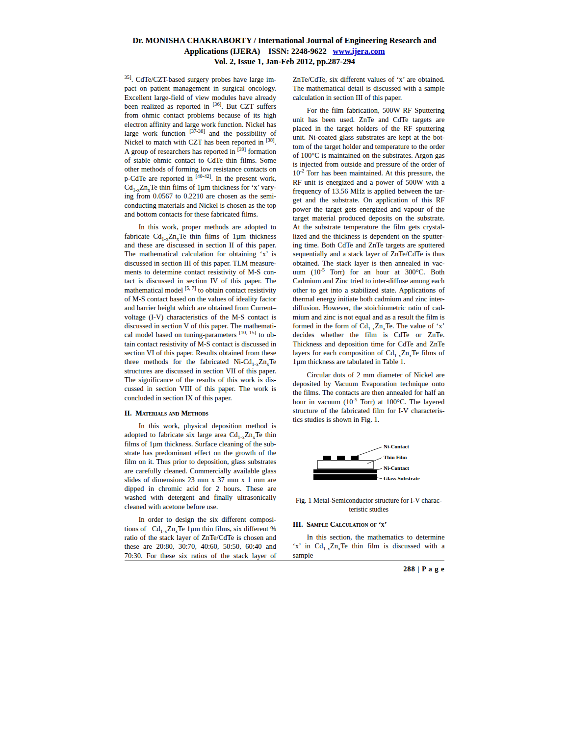Dr. MONISHA CHAKRABORTY / International Journal of Engineering Research and
Applications (IJERA) ISSN: 2248-9622 www.ijera.com
Vol. 2, Issue 1, Jan-Feb 2012, pp.287-294
35]. CdTe/CZT-based surgery probes have large impact on patient management in surgical oncology. Excellent large-field of view modules have already been realized as reported in [36]. But CZT suffers from ohmic contact problems because of its high electron affinity and large work function. Nickel has large work function [37-38] and the possibility of Nickel to match with CZT has been reported in [38]. A group of researchers has reported in [39] formation of stable ohmic contact to CdTe thin films. Some other methods of forming low resistance contacts on p-CdTe are reported in [40-42]. In the present work, Cd1-xZnxTe thin films of 1µm thickness for ‘x’ varying from 0.0567 to 0.2210 are chosen as the semiconducting materials and Nickel is chosen as the top and bottom contacts for these fabricated films.
In this work, proper methods are adopted to fabricate Cd1-xZnxTe thin films of 1µm thickness and these are discussed in section II of this paper. The mathematical calculation for obtaining ‘x’ is discussed in section III of this paper. TLM measurements to determine contact resistivity of M-S contact is discussed in section IV of this paper. The mathematical model [5, 7] to obtain contact resistivity of M-S contact based on the values of ideality factor and barrier height which are obtained from Current–voltage (I-V) characteristics of the M-S contact is discussed in section V of this paper. The mathematical model based on tuning-parameters [10, 15] to obtain contact resistivity of M-S contact is discussed in section VI of this paper. Results obtained from these three methods for the fabricated Ni-Cd1-xZnxTe structures are discussed in section VII of this paper. The significance of the results of this work is discussed in section VIII of this paper. The work is concluded in section IX of this paper.
II. Materials and Methods
In this work, physical deposition method is adopted to fabricate six large area Cd1-xZnxTe thin films of 1µm thickness. Surface cleaning of the substrate has predominant effect on the growth of the film on it. Thus prior to deposition, glass substrates are carefully cleaned. Commercially available glass slides of dimensions 23 mm x 37 mm x 1 mm are dipped in chromic acid for 2 hours. These are washed with detergent and finally ultrasonically cleaned with acetone before use.
In order to design the six different compositions of Cd1-xZnxTe 1µm thin films, six different % ratio of the stack layer of ZnTe/CdTe is chosen and these are 20:80, 30:70, 40:60, 50:50, 60:40 and 70:30. For these six ratios of the stack layer of ZnTe/CdTe, six different values of ‘x’ are obtained. The mathematical detail is discussed with a sample calculation in section III of this paper.
For the film fabrication, 500W RF Sputtering unit has been used. ZnTe and CdTe targets are placed in the target holders of the RF sputtering unit. Ni-coated glass substrates are kept at the bottom of the target holder and temperature to the order of 100°C is maintained on the substrates. Argon gas is injected from outside and pressure of the order of 10-2 Torr has been maintained. At this pressure, the RF unit is energized and a power of 500W with a frequency of 13.56 MHz is applied between the target and the substrate. On application of this RF power the target gets energized and vapour of the target material produced deposits on the substrate. At the substrate temperature the film gets crystallized and the thickness is dependent on the sputtering time. Both CdTe and ZnTe targets are sputtered sequentially and a stack layer of ZnTe/CdTe is thus obtained. The stack layer is then annealed in vacuum (10-5 Torr) for an hour at 300°C. Both Cadmium and Zinc tried to inter-diffuse among each other to get into a stabilized state. Applications of thermal energy initiate both cadmium and zinc inter-diffusion. However, the stoichiometric ratio of cadmium and zinc is not equal and as a result the film is formed in the form of Cd1-xZnxTe. The value of ‘x’ decides whether the film is CdTe or ZnTe. Thickness and deposition time for CdTe and ZnTe layers for each composition of Cd1-xZnxTe films of 1µm thickness are tabulated in Table 1.
Circular dots of 2 mm diameter of Nickel are deposited by Vacuum Evaporation technique onto the films. The contacts are then annealed for half an hour in vacuum (10-5 Torr) at 100°C. The layered structure of the fabricated film for I-V characteristics studies is shown in Fig. 1.
Ni-Contact Thin Film Ni-Contact Glass Substrate
Fig. 1 Metal-Semiconductor structure for I-V characteristic studies
III. Sample Calculation of ‘x’
In this section, the mathematics to determine ‘x’ in Cd1-xZnxTe thin film is discussed with a sample
288 | P a g e